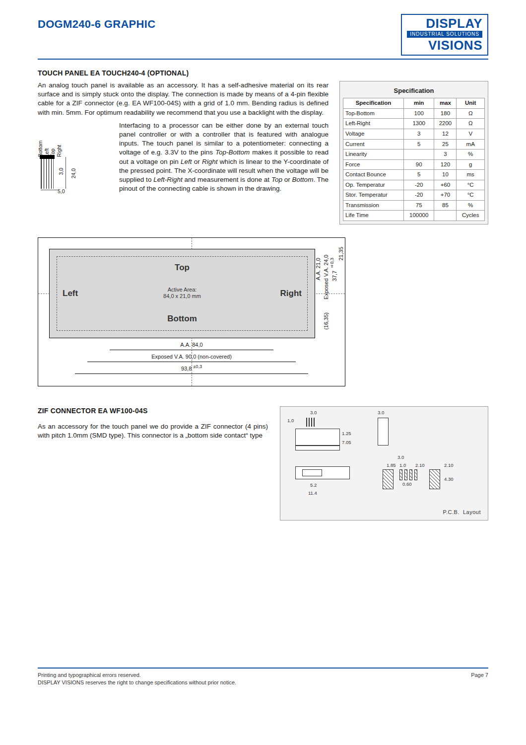DOGM240-6 GRAPHIC
DISPLAY
INDUSTRIAL SOLUTIONS
VISIONS
TOUCH PANEL EA TOUCH240-4 (OPTIONAL)
An analog touch panel is available as an accessory. It has a self-adhesive material on its rear surface and is simply stuck onto the display. The connection is made by means of a 4-pin flexible cable for a ZIF connector (e.g. EA WF100-04S) with a grid of 1.0 mm. Bending radius is defined with min. 5mm. For optimum readability we recommend that you use a backlight with the display.
Bottom Left Top Right
3,0
24,0
5,0
Interfacing to a processor can be either done by an external touch panel controller or with a controller that is featured with analogue inputs. The touch panel is similar to a potentiometer: connecting a voltage of e.g. 3.3V to the pins Top-Bottom makes it possible to read out a voltage on pin Left or Right which is linear to the Y-coordinate of the pressed point. The X-coordinate will result when the voltage will be supplied to Left-Right and measurement is done at Top or Bottom. The pinout of the connecting cable is shown in the drawing.
Specification
| Specification | min | max | Unit |
| --- | --- | --- | --- |
| Top-Bottom | 100 | 180 | Ω |
| Left-Right | 1300 | 2200 | Ω |
| Voltage | 3 | 12 | V |
| Current | 5 | 25 | mA |
| Linearity | | 3 | % |
| Force | 90 | 120 | g |
| Contact Bounce | 5 | 10 | ms |
| Op. Temperatur | -20 | +60 | °C |
| Stor. Temperatur | -20 | +70 | °C |
| Transmission | 75 | 85 | % |
| Life Time | 100000 | | Cycles |
Top
Bottom
Left
Right
Active Area:
84,0 x 21,0 mm
A.A. 21,0
Exposed V.A. 24,0
37,7 ±0,3
21,35
(16,35)
A.A. 84,0
Exposed V.A. 90,0 (non-covered)
93,8 ±0,3
ZIF CONNECTOR EA WF100-04S
As an accessory for the touch panel we do provide a ZIF connector (4 pins) with pitch 1.0mm (SMD type). This connector is a „bottom side contact“ type
3.0
1.0
1.25
7.05
3.0
5.2
11.4
3.0
1.85
1.0
2.10
2.10
0.60
4.30
P.C.B. Layout
Printing and typographical errors reserved.
DISPLAY VISIONS reserves the right to change specifications without prior notice.
Page 7